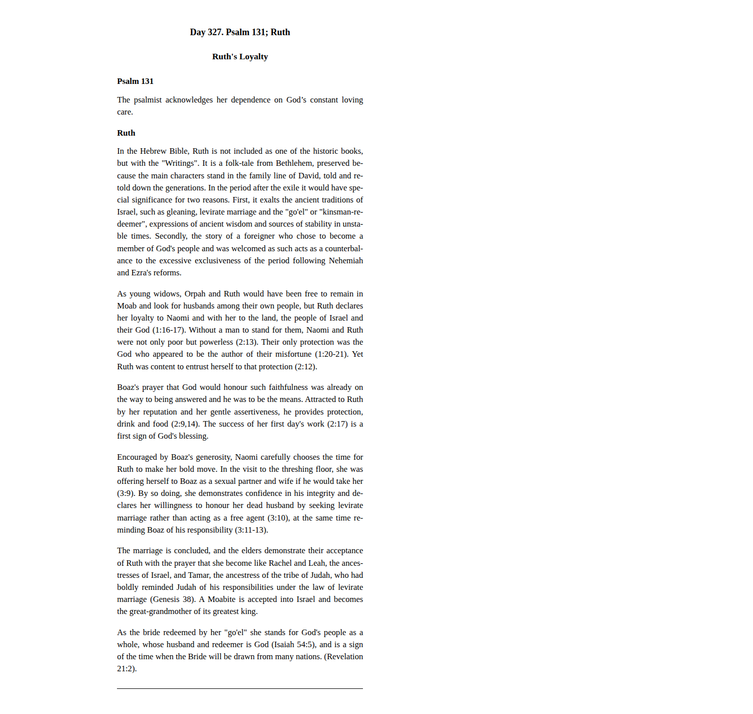Day 327. Psalm 131; Ruth
Ruth's Loyalty
Psalm 131
The psalmist acknowledges her dependence on God’s constant loving care.
Ruth
In the Hebrew Bible, Ruth is not included as one of the historic books, but with the "Writings". It is a folk-tale from Bethlehem, preserved because the main characters stand in the family line of David, told and re-told down the generations. In the period after the exile it would have special significance for two reasons. First, it exalts the ancient traditions of Israel, such as gleaning, levirate marriage and the "go'el" or "kinsman-redeemer", expressions of ancient wisdom and sources of stability in unstable times. Secondly, the story of a foreigner who chose to become a member of God's people and was welcomed as such acts as a counterbalance to the excessive exclusiveness of the period following Nehemiah and Ezra's reforms.
As young widows, Orpah and Ruth would have been free to remain in Moab and look for husbands among their own people, but Ruth declares her loyalty to Naomi and with her to the land, the people of Israel and their God (1:16-17). Without a man to stand for them, Naomi and Ruth were not only poor but powerless (2:13). Their only protection was the God who appeared to be the author of their misfortune (1:20-21). Yet Ruth was content to entrust herself to that protection (2:12).
Boaz's prayer that God would honour such faithfulness was already on the way to being answered and he was to be the means. Attracted to Ruth by her reputation and her gentle assertiveness, he provides protection, drink and food (2:9,14). The success of her first day's work (2:17) is a first sign of God's blessing.
Encouraged by Boaz's generosity, Naomi carefully chooses the time for Ruth to make her bold move. In the visit to the threshing floor, she was offering herself to Boaz as a sexual partner and wife if he would take her (3:9). By so doing, she demonstrates confidence in his integrity and declares her willingness to honour her dead husband by seeking levirate marriage rather than acting as a free agent (3:10), at the same time reminding Boaz of his responsibility (3:11-13).
The marriage is concluded, and the elders demonstrate their acceptance of Ruth with the prayer that she become like Rachel and Leah, the ancestresses of Israel, and Tamar, the ancestress of the tribe of Judah, who had boldly reminded Judah of his responsibilities under the law of levirate marriage (Genesis 38). A Moabite is accepted into Israel and becomes the great-grandmother of its greatest king.
As the bride redeemed by her "go'el" she stands for God's people as a whole, whose husband and redeemer is God (Isaiah 54:5), and is a sign of the time when the Bride will be drawn from many nations. (Revelation 21:2).